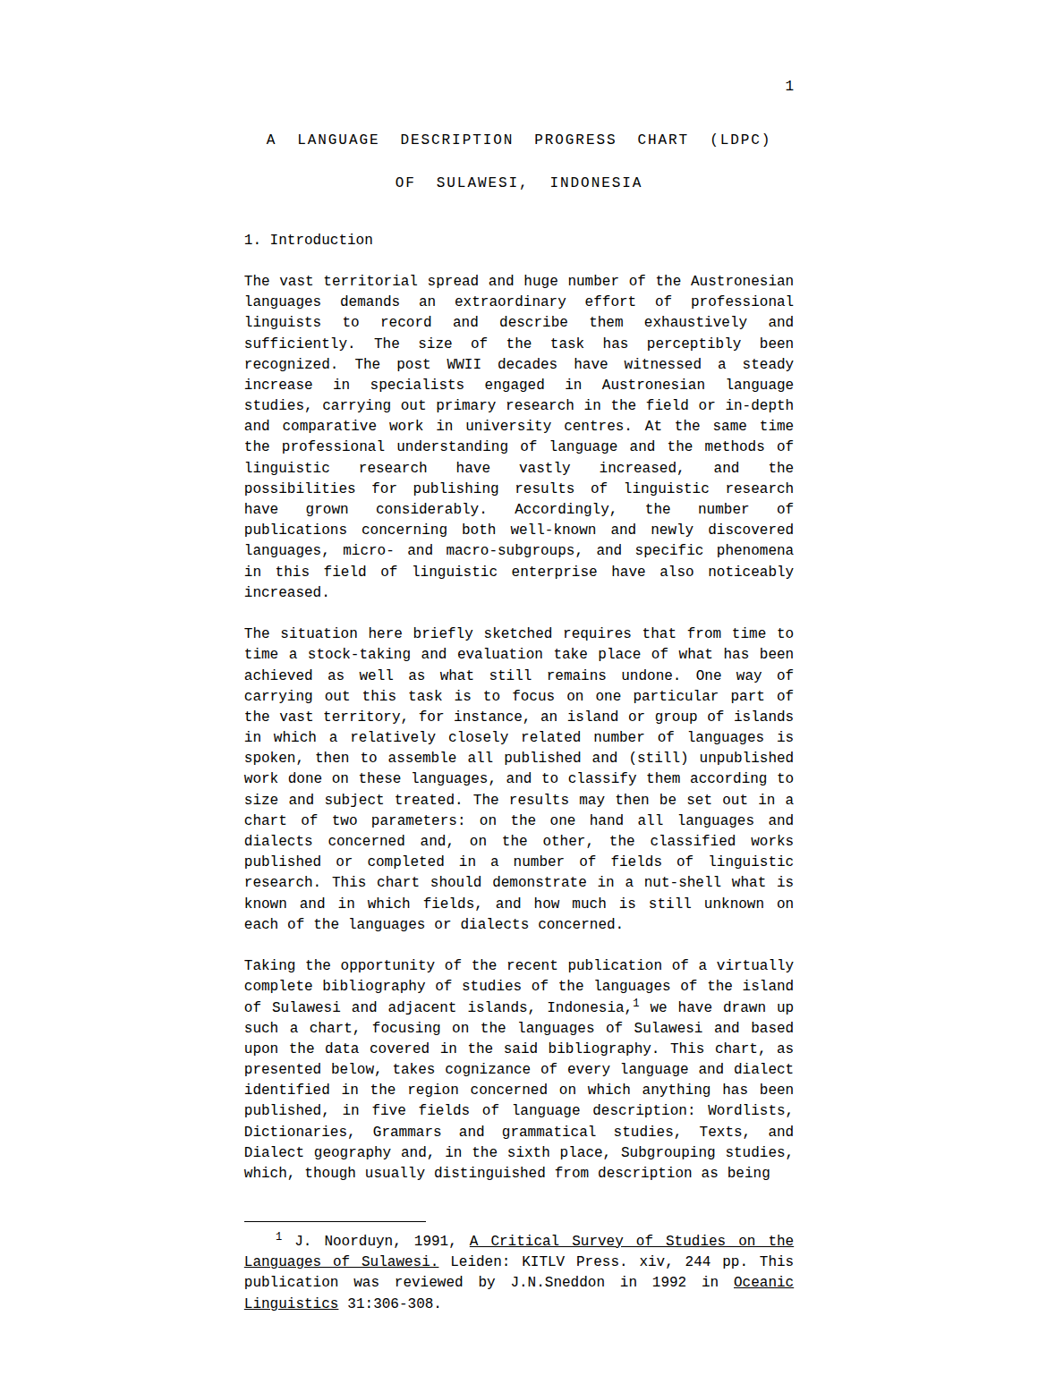1
A LANGUAGE DESCRIPTION PROGRESS CHART (LDPC) OF SULAWESI, INDONESIA
1. Introduction
The vast territorial spread and huge number of the Austronesian languages demands an extraordinary effort of professional linguists to record and describe them exhaustively and sufficiently. The size of the task has perceptibly been recognized. The post WWII decades have witnessed a steady increase in specialists engaged in Austronesian language studies, carrying out primary research in the field or in-depth and comparative work in university centres. At the same time the professional understanding of language and the methods of linguistic research have vastly increased, and the possibilities for publishing results of linguistic research have grown considerably. Accordingly, the number of publications concerning both well-known and newly discovered languages, micro- and macro-subgroups, and specific phenomena in this field of linguistic enterprise have also noticeably increased.
The situation here briefly sketched requires that from time to time a stock-taking and evaluation take place of what has been achieved as well as what still remains undone. One way of carrying out this task is to focus on one particular part of the vast territory, for instance, an island or group of islands in which a relatively closely related number of languages is spoken, then to assemble all published and (still) unpublished work done on these languages, and to classify them according to size and subject treated. The results may then be set out in a chart of two parameters: on the one hand all languages and dialects concerned and, on the other, the classified works published or completed in a number of fields of linguistic research. This chart should demonstrate in a nut-shell what is known and in which fields, and how much is still unknown on each of the languages or dialects concerned.
Taking the opportunity of the recent publication of a virtually complete bibliography of studies of the languages of the island of Sulawesi and adjacent islands, Indonesia,1 we have drawn up such a chart, focusing on the languages of Sulawesi and based upon the data covered in the said bibliography. This chart, as presented below, takes cognizance of every language and dialect identified in the region concerned on which anything has been published, in five fields of language description: Wordlists, Dictionaries, Grammars and grammatical studies, Texts, and Dialect geography and, in the sixth place, Subgrouping studies, which, though usually distinguished from description as being
1 J. Noorduyn, 1991, A Critical Survey of Studies on the Languages of Sulawesi. Leiden: KITLV Press. xiv, 244 pp. This publication was reviewed by J.N.Sneddon in 1992 in Oceanic Linguistics 31:306-308.